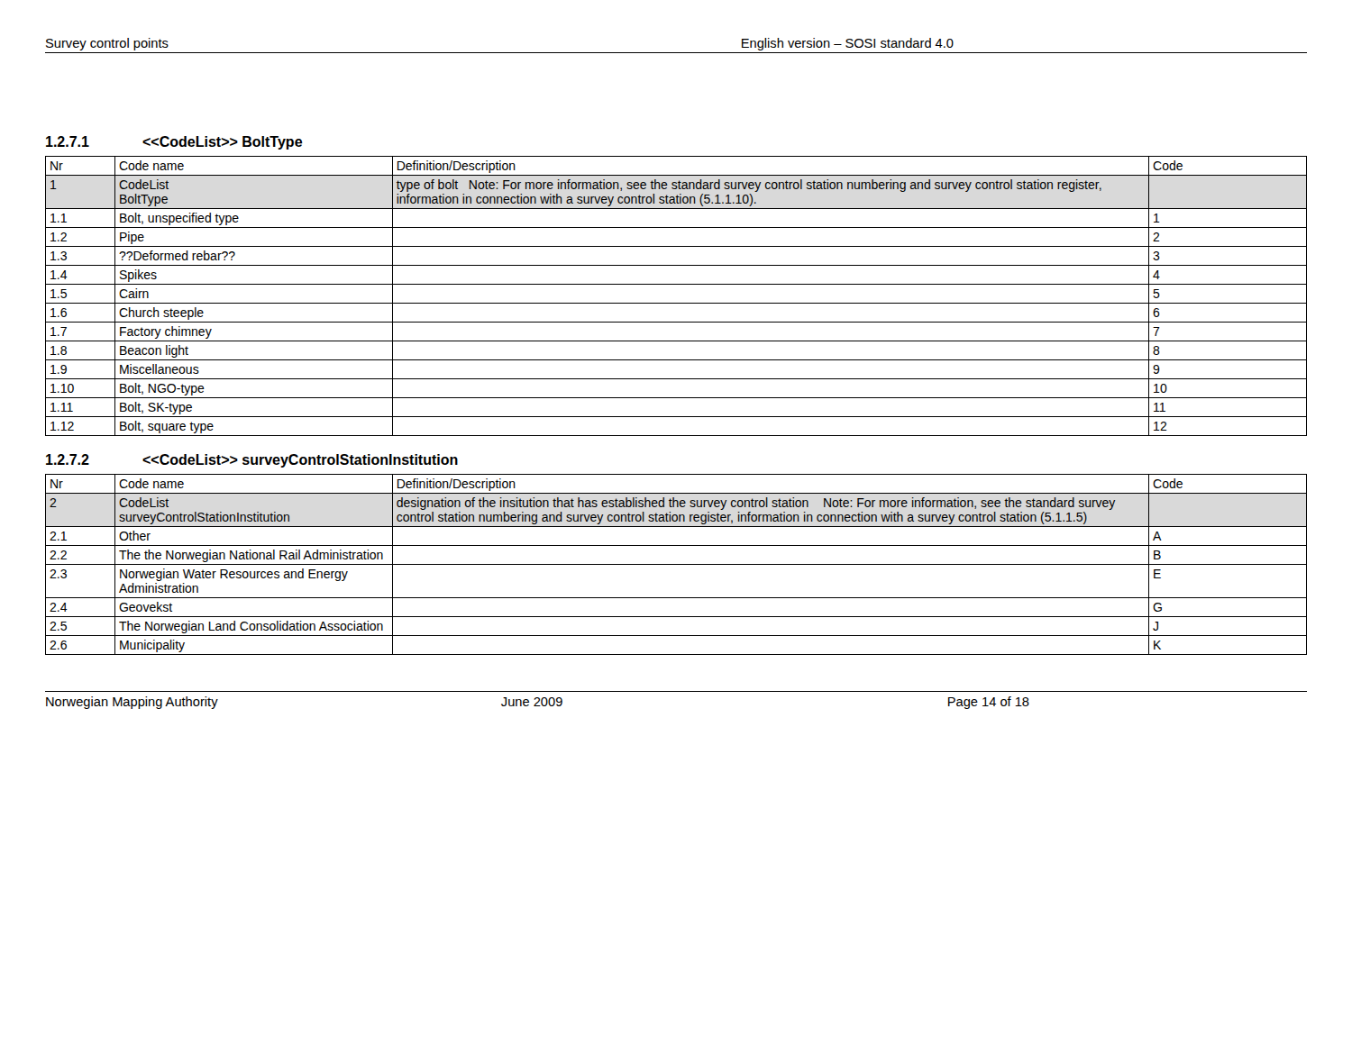Survey control points
English version – SOSI standard 4.0
1.2.7.1<<CodeList>> BoltType
| Nr | Code name | Definition/Description | Code |
| --- | --- | --- | --- |
| 1 | CodeList BoltType | type of bolt Note: For more information, see the standard survey control station numbering and survey control station register, information in connection with a survey control station (5.1.1.10). | |
| 1.1 | Bolt, unspecified type | | 1 |
| 1.2 | Pipe | | 2 |
| 1.3 | ??Deformed rebar?? | | 3 |
| 1.4 | Spikes | | 4 |
| 1.5 | Cairn | | 5 |
| 1.6 | Church steeple | | 6 |
| 1.7 | Factory chimney | | 7 |
| 1.8 | Beacon light | | 8 |
| 1.9 | Miscellaneous | | 9 |
| 1.10 | Bolt, NGO-type | | 10 |
| 1.11 | Bolt, SK-type | | 11 |
| 1.12 | Bolt, square type | | 12 |
1.2.7.2<<CodeList>> surveyControlStationInstitution
| Nr | Code name | Definition/Description | Code |
| --- | --- | --- | --- |
| 2 | CodeList surveyControlStationInstitution | designation of the insitution that has established the survey control station Note: For more information, see the standard survey control station numbering and survey control station register, information in connection with a survey control station (5.1.1.5) | |
| 2.1 | Other | | A |
| 2.2 | The the Norwegian National Rail Administration | | B |
| 2.3 | Norwegian Water Resources and Energy Administration | | E |
| 2.4 | Geovekst | | G |
| 2.5 | The Norwegian Land Consolidation Association | | J |
| 2.6 | Municipality | | K |
Norwegian Mapping Authority
June 2009
Page 14 of 18